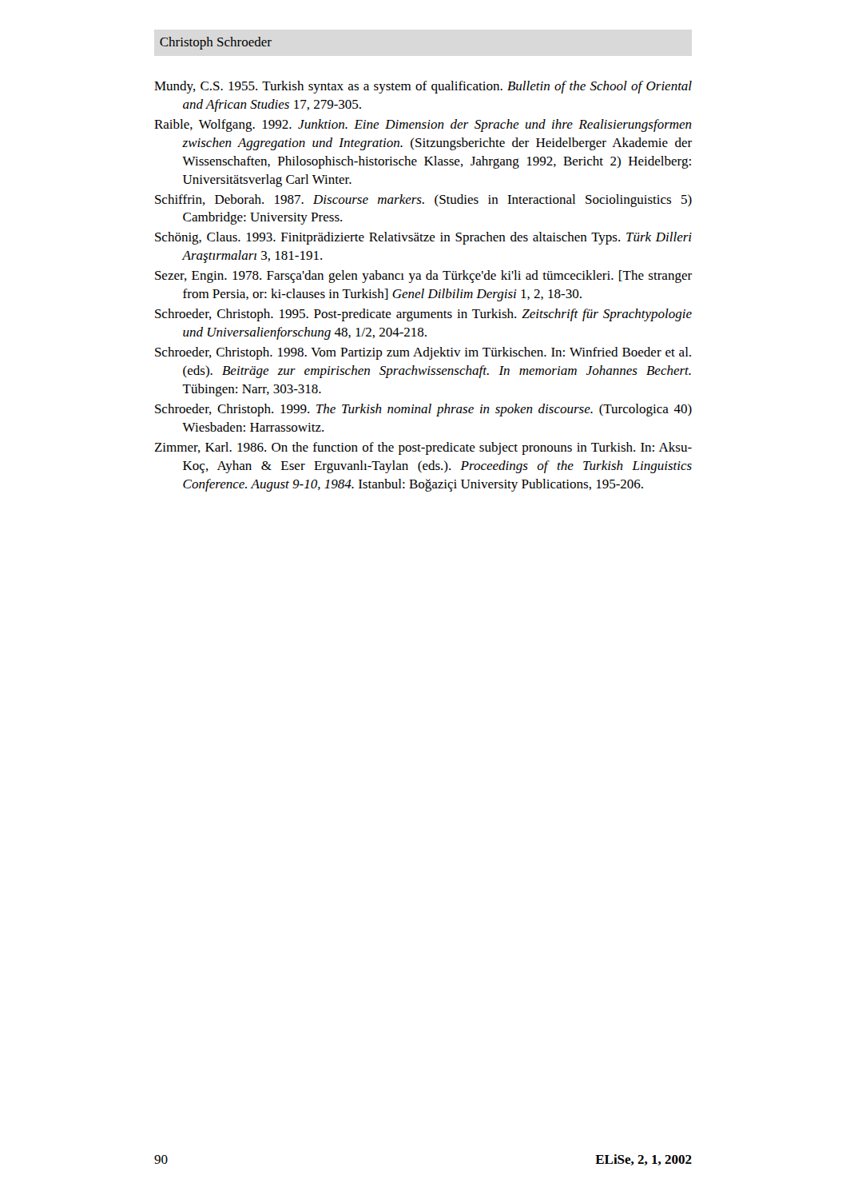Christoph Schroeder
Mundy, C.S. 1955. Turkish syntax as a system of qualification. Bulletin of the School of Oriental and African Studies 17, 279-305.
Raible, Wolfgang. 1992. Junktion. Eine Dimension der Sprache und ihre Realisierungsformen zwischen Aggregation und Integration. (Sitzungsberichte der Heidelberger Akademie der Wissenschaften, Philosophisch-historische Klasse, Jahrgang 1992, Bericht 2) Heidelberg: Universitätsverlag Carl Winter.
Schiffrin, Deborah. 1987. Discourse markers. (Studies in Interactional Sociolinguistics 5) Cambridge: University Press.
Schönig, Claus. 1993. Finitprädizierte Relativsätze in Sprachen des altaischen Typs. Türk Dilleri Araştırmaları 3, 181-191.
Sezer, Engin. 1978. Farsça'dan gelen yabancı ya da Türkçe'de ki'li ad tümcecikleri. [The stranger from Persia, or: ki-clauses in Turkish] Genel Dilbilim Dergisi 1, 2, 18-30.
Schroeder, Christoph. 1995. Post-predicate arguments in Turkish. Zeitschrift für Sprachtypologie und Universalienforschung 48, 1/2, 204-218.
Schroeder, Christoph. 1998. Vom Partizip zum Adjektiv im Türkischen. In: Winfried Boeder et al. (eds). Beiträge zur empirischen Sprachwissenschaft. In memoriam Johannes Bechert. Tübingen: Narr, 303-318.
Schroeder, Christoph. 1999. The Turkish nominal phrase in spoken discourse. (Turcologica 40) Wiesbaden: Harrassowitz.
Zimmer, Karl. 1986. On the function of the post-predicate subject pronouns in Turkish. In: Aksu-Koç, Ayhan & Eser Erguvanlı-Taylan (eds.). Proceedings of the Turkish Linguistics Conference. August 9-10, 1984. Istanbul: Boğaziçi University Publications, 195-206.
90 ELiSe, 2, 1, 2002